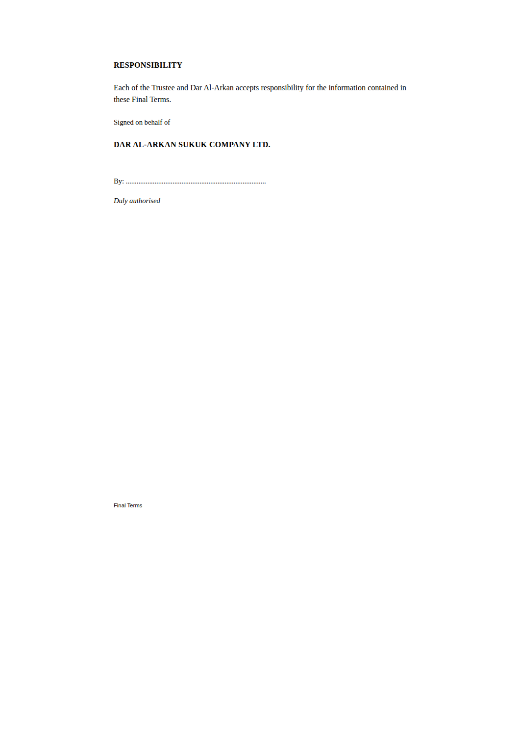RESPONSIBILITY
Each of the Trustee and Dar Al-Arkan accepts responsibility for the information contained in these Final Terms.
Signed on behalf of
DAR AL-ARKAN SUKUK COMPANY LTD.
By: ..............................................................................
Duly authorised
Final Terms